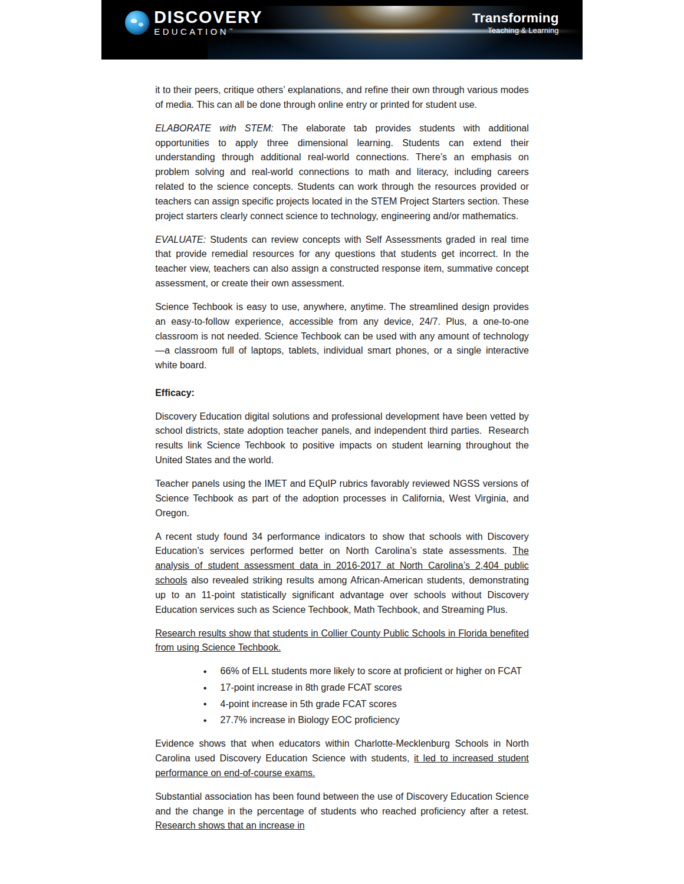DISCOVERY EDUCATION™
Transforming
Teaching & Learning
it to their peers, critique others’ explanations, and refine their own through various modes of media. This can all be done through online entry or printed for student use.
ELABORATE with STEM: The elaborate tab provides students with additional opportunities to apply three dimensional learning. Students can extend their understanding through additional real-world connections. There’s an emphasis on problem solving and real-world connections to math and literacy, including careers related to the science concepts. Students can work through the resources provided or teachers can assign specific projects located in the STEM Project Starters section. These project starters clearly connect science to technology, engineering and/or mathematics.
EVALUATE: Students can review concepts with Self Assessments graded in real time that provide remedial resources for any questions that students get incorrect. In the teacher view, teachers can also assign a constructed response item, summative concept assessment, or create their own assessment.
Science Techbook is easy to use, anywhere, anytime. The streamlined design provides an easy-to-follow experience, accessible from any device, 24/7. Plus, a one-to-one classroom is not needed. Science Techbook can be used with any amount of technology—a classroom full of laptops, tablets, individual smart phones, or a single interactive white board.
Efficacy:
Discovery Education digital solutions and professional development have been vetted by school districts, state adoption teacher panels, and independent third parties. Research results link Science Techbook to positive impacts on student learning throughout the United States and the world.
Teacher panels using the IMET and EQuIP rubrics favorably reviewed NGSS versions of Science Techbook as part of the adoption processes in California, West Virginia, and Oregon.
A recent study found 34 performance indicators to show that schools with Discovery Education’s services performed better on North Carolina’s state assessments. The analysis of student assessment data in 2016-2017 at North Carolina’s 2,404 public schools also revealed striking results among African-American students, demonstrating up to an 11-point statistically significant advantage over schools without Discovery Education services such as Science Techbook, Math Techbook, and Streaming Plus.
Research results show that students in Collier County Public Schools in Florida benefited from using Science Techbook.
66% of ELL students more likely to score at proficient or higher on FCAT
17-point increase in 8th grade FCAT scores
4-point increase in 5th grade FCAT scores
27.7% increase in Biology EOC proficiency
Evidence shows that when educators within Charlotte-Mecklenburg Schools in North Carolina used Discovery Education Science with students, it led to increased student performance on end-of-course exams.
Substantial association has been found between the use of Discovery Education Science and the change in the percentage of students who reached proficiency after a retest. Research shows that an increase in